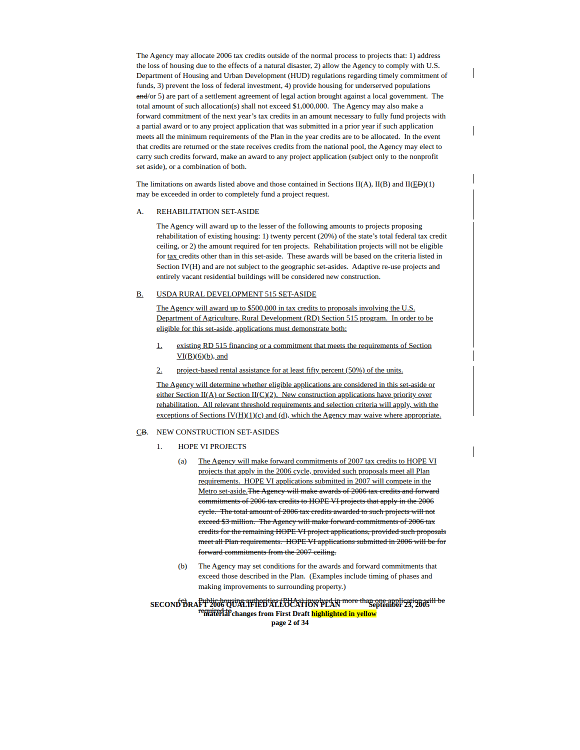The Agency may allocate 2006 tax credits outside of the normal process to projects that: 1) address the loss of housing due to the effects of a natural disaster, 2) allow the Agency to comply with U.S. Department of Housing and Urban Development (HUD) regulations regarding timely commitment of funds, 3) prevent the loss of federal investment, 4) provide housing for underserved populations and/or 5) are part of a settlement agreement of legal action brought against a local government. The total amount of such allocation(s) shall not exceed $1,000,000. The Agency may also make a forward commitment of the next year’s tax credits in an amount necessary to fully fund projects with a partial award or to any project application that was submitted in a prior year if such application meets all the minimum requirements of the Plan in the year credits are to be allocated. In the event that credits are returned or the state receives credits from the national pool, the Agency may elect to carry such credits forward, make an award to any project application (subject only to the nonprofit set aside), or a combination of both.
The limitations on awards listed above and those contained in Sections II(A), II(B) and II(ED)(1) may be exceeded in order to completely fund a project request.
A.
REHABILITATION SET-ASIDE
The Agency will award up to the lesser of the following amounts to projects proposing rehabilitation of existing housing: 1) twenty percent (20%) of the state’s total federal tax credit ceiling, or 2) the amount required for ten projects. Rehabilitation projects will not be eligible for tax credits other than in this set-aside. These awards will be based on the criteria listed in Section IV(H) and are not subject to the geographic set-asides. Adaptive re-use projects and entirely vacant residential buildings will be considered new construction.
B.
USDA RURAL DEVELOPMENT 515 SET-ASIDE
The Agency will award up to $500,000 in tax credits to proposals involving the U.S. Department of Agriculture, Rural Development (RD) Section 515 program. In order to be eligible for this set-aside, applications must demonstrate both:
1.
existing RD 515 financing or a commitment that meets the requirements of Section VI(B)(6)(b), and
2.
project-based rental assistance for at least fifty percent (50%) of the units.
The Agency will determine whether eligible applications are considered in this set-aside or either Section II(A) or Section II(C)(2). New construction applications have priority over rehabilitation. All relevant threshold requirements and selection criteria will apply, with the exceptions of Sections IV(H)(1)(c) and (d), which the Agency may waive where appropriate.
CB.
NEW CONSTRUCTION SET-ASIDES
1.
HOPE VI PROJECTS
(a)
The Agency will make forward commitments of 2007 tax credits to HOPE VI projects that apply in the 2006 cycle, provided such proposals meet all Plan requirements. HOPE VI applications submitted in 2007 will compete in the Metro set-aside. The Agency will make awards of 2006 tax credits and forward commitments of 2006 tax credits to HOPE VI projects that apply in the 2006 cycle. The total amount of 2006 tax credits awarded to such projects will not exceed $3 million. The Agency will make forward commitments of 2006 tax credits for the remaining HOPE VI project applications, provided such proposals meet all Plan requirements. HOPE VI applications submitted in 2006 will be for forward commitments from the 2007 ceiling.
(b)
The Agency may set conditions for the awards and forward commitments that exceed those described in the Plan. (Examples include timing of phases and making improvements to surrounding property.)
(c)
Public housing authorities (PHAs) involved in more than one application will be required to
SECOND DRAFT 2006 QUALIFIED ALLOCATION PLAN September 23, 2005 material changes from First Draft highlighted in yellow page 2 of 34